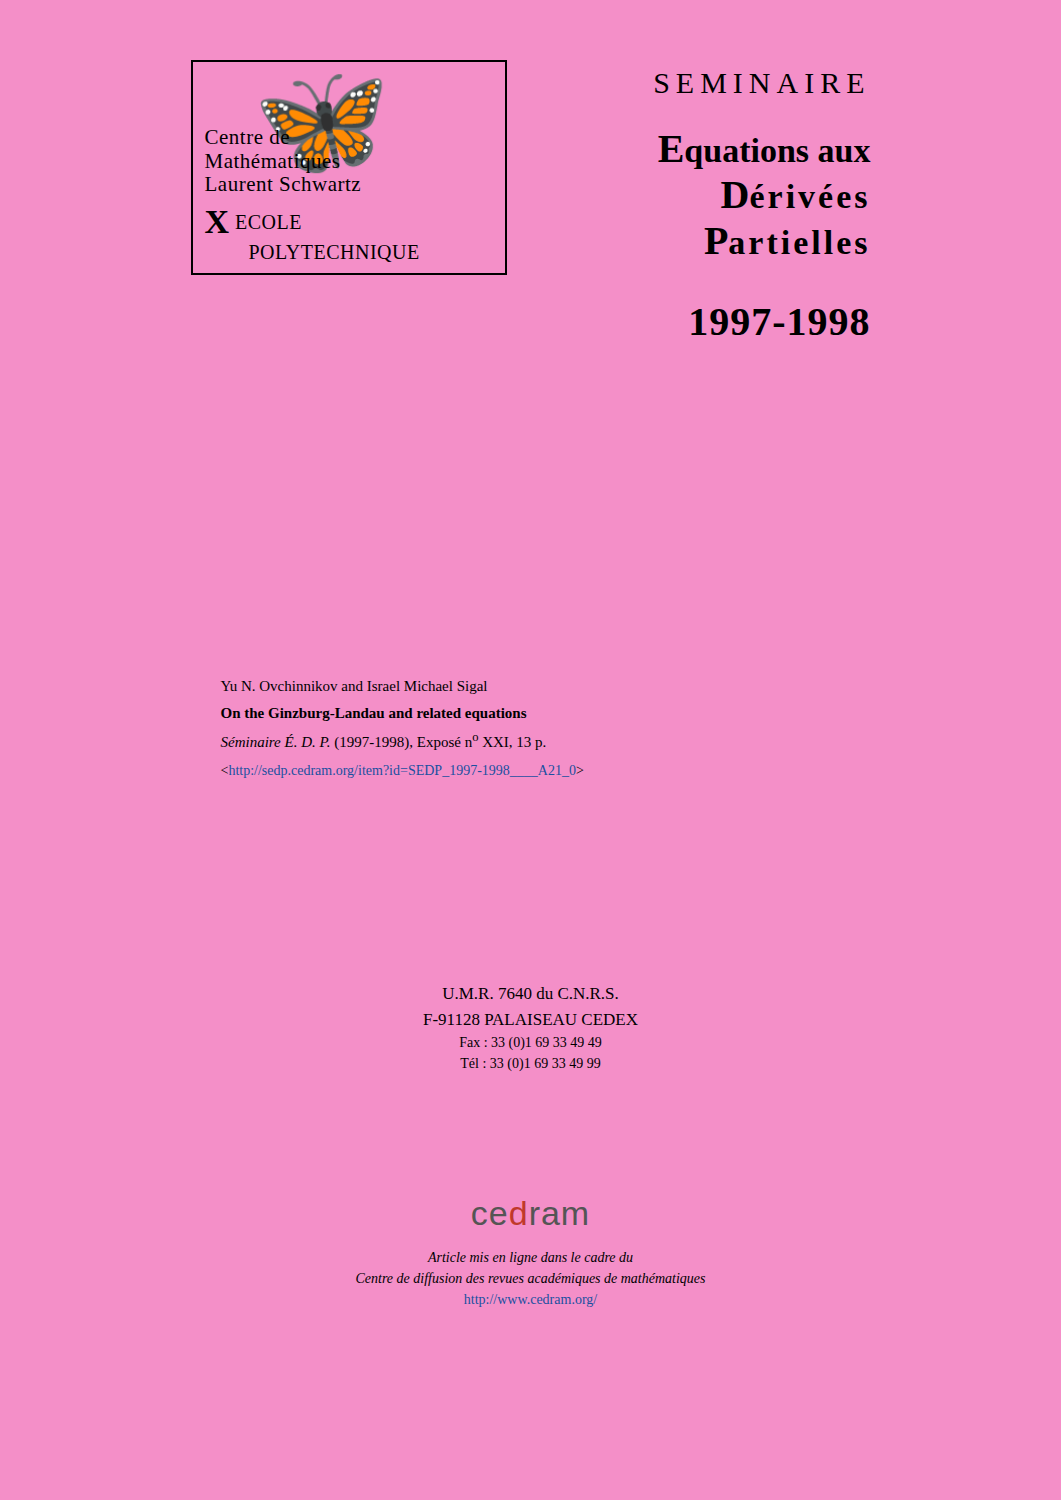🦋
Centre de
Mathématiques
Laurent Schwartz
XECOLE POLYTECHNIQUE
SEMINAIRE
Equations aux
Dérivées
Partielles
1997-1998
Yu N. Ovchinnikov and Israel Michael Sigal
On the Ginzburg-Landau and related equations
Séminaire É. D. P. (1997-1998), Exposé no XXI, 13 p.
<http://sedp.cedram.org/item?id=SEDP_1997-1998____A21_0>
U.M.R. 7640 du C.N.R.S.
F-91128 PALAISEAU CEDEX
Fax : 33 (0)1 69 33 49 49
Tél : 33 (0)1 69 33 49 99
cedram
Article mis en ligne dans le cadre du
Centre de diffusion des revues académiques de mathématiques
http://www.cedram.org/